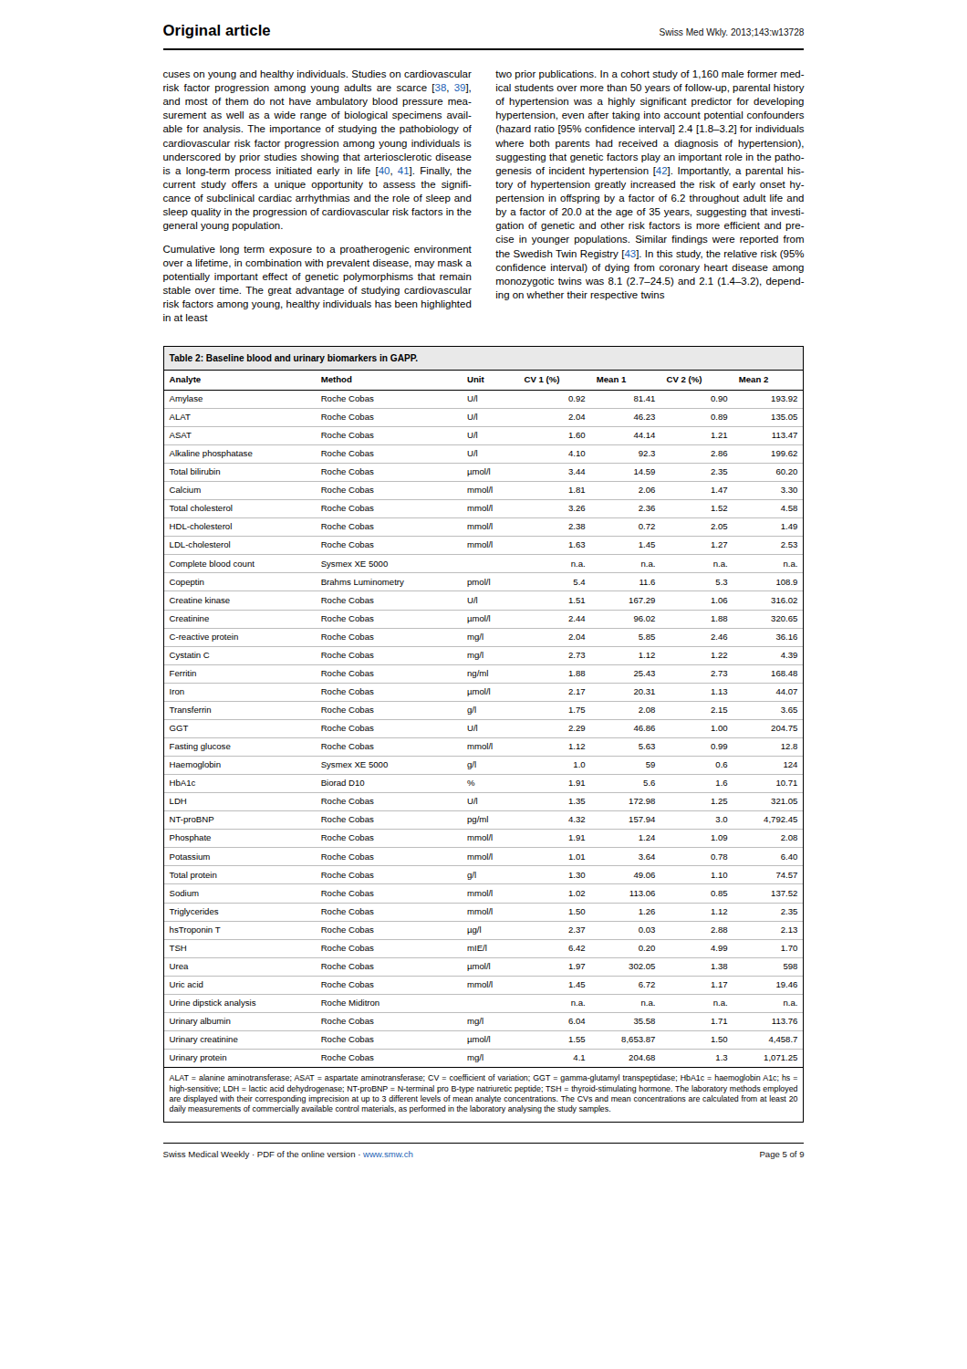Original article
Swiss Med Wkly. 2013;143:w13728
cuses on young and healthy individuals. Studies on cardiovascular risk factor progression among young adults are scarce [38, 39], and most of them do not have ambulatory blood pressure measurement as well as a wide range of biological specimens available for analysis. The importance of studying the pathobiology of cardiovascular risk factor progression among young individuals is underscored by prior studies showing that arteriosclerotic disease is a long-term process initiated early in life [40, 41]. Finally, the current study offers a unique opportunity to assess the significance of subclinical cardiac arrhythmias and the role of sleep and sleep quality in the progression of cardiovascular risk factors in the general young population.
Cumulative long term exposure to a proatherogenic environment over a lifetime, in combination with prevalent disease, may mask a potentially important effect of genetic polymorphisms that remain stable over time. The great advantage of studying cardiovascular risk factors among young, healthy individuals has been highlighted in at least
two prior publications. In a cohort study of 1,160 male former medical students over more than 50 years of follow-up, parental history of hypertension was a highly significant predictor for developing hypertension, even after taking into account potential confounders (hazard ratio [95% confidence interval] 2.4 [1.8–3.2] for individuals where both parents had received a diagnosis of hypertension), suggesting that genetic factors play an important role in the pathogenesis of incident hypertension [42]. Importantly, a parental history of hypertension greatly increased the risk of early onset hypertension in offspring by a factor of 6.2 throughout adult life and by a factor of 20.0 at the age of 35 years, suggesting that investigation of genetic and other risk factors is more efficient and precise in younger populations. Similar findings were reported from the Swedish Twin Registry [43]. In this study, the relative risk (95% confidence interval) of dying from coronary heart disease among monozygotic twins was 8.1 (2.7–24.5) and 2.1 (1.4–3.2), depending on whether their respective twins
Table 2: Baseline blood and urinary biomarkers in GAPP.
| Analyte | Method | Unit | CV 1 (%) | Mean 1 | CV 2 (%) | Mean 2 |
| --- | --- | --- | --- | --- | --- | --- |
| Amylase | Roche Cobas | U/l | 0.92 | 81.41 | 0.90 | 193.92 |
| ALAT | Roche Cobas | U/l | 2.04 | 46.23 | 0.89 | 135.05 |
| ASAT | Roche Cobas | U/l | 1.60 | 44.14 | 1.21 | 113.47 |
| Alkaline phosphatase | Roche Cobas | U/l | 4.10 | 92.3 | 2.86 | 199.62 |
| Total bilirubin | Roche Cobas | µmol/l | 3.44 | 14.59 | 2.35 | 60.20 |
| Calcium | Roche Cobas | mmol/l | 1.81 | 2.06 | 1.47 | 3.30 |
| Total cholesterol | Roche Cobas | mmol/l | 3.26 | 2.36 | 1.52 | 4.58 |
| HDL-cholesterol | Roche Cobas | mmol/l | 2.38 | 0.72 | 2.05 | 1.49 |
| LDL-cholesterol | Roche Cobas | mmol/l | 1.63 | 1.45 | 1.27 | 2.53 |
| Complete blood count | Sysmex XE 5000 | | n.a. | n.a. | n.a. | n.a. |
| Copeptin | Brahms Luminometry | pmol/l | 5.4 | 11.6 | 5.3 | 108.9 |
| Creatine kinase | Roche Cobas | U/l | 1.51 | 167.29 | 1.06 | 316.02 |
| Creatinine | Roche Cobas | µmol/l | 2.44 | 96.02 | 1.88 | 320.65 |
| C-reactive protein | Roche Cobas | mg/l | 2.04 | 5.85 | 2.46 | 36.16 |
| Cystatin C | Roche Cobas | mg/l | 2.73 | 1.12 | 1.22 | 4.39 |
| Ferritin | Roche Cobas | ng/ml | 1.88 | 25.43 | 2.73 | 168.48 |
| Iron | Roche Cobas | µmol/l | 2.17 | 20.31 | 1.13 | 44.07 |
| Transferrin | Roche Cobas | g/l | 1.75 | 2.08 | 2.15 | 3.65 |
| GGT | Roche Cobas | U/l | 2.29 | 46.86 | 1.00 | 204.75 |
| Fasting glucose | Roche Cobas | mmol/l | 1.12 | 5.63 | 0.99 | 12.8 |
| Haemoglobin | Sysmex XE 5000 | g/l | 1.0 | 59 | 0.6 | 124 |
| HbA1c | Biorad D10 | % | 1.91 | 5.6 | 1.6 | 10.71 |
| LDH | Roche Cobas | U/l | 1.35 | 172.98 | 1.25 | 321.05 |
| NT-proBNP | Roche Cobas | pg/ml | 4.32 | 157.94 | 3.0 | 4,792.45 |
| Phosphate | Roche Cobas | mmol/l | 1.91 | 1.24 | 1.09 | 2.08 |
| Potassium | Roche Cobas | mmol/l | 1.01 | 3.64 | 0.78 | 6.40 |
| Total protein | Roche Cobas | g/l | 1.30 | 49.06 | 1.10 | 74.57 |
| Sodium | Roche Cobas | mmol/l | 1.02 | 113.06 | 0.85 | 137.52 |
| Triglycerides | Roche Cobas | mmol/l | 1.50 | 1.26 | 1.12 | 2.35 |
| hsTroponin T | Roche Cobas | µg/l | 2.37 | 0.03 | 2.88 | 2.13 |
| TSH | Roche Cobas | mIE/l | 6.42 | 0.20 | 4.99 | 1.70 |
| Urea | Roche Cobas | µmol/l | 1.97 | 302.05 | 1.38 | 598 |
| Uric acid | Roche Cobas | mmol/l | 1.45 | 6.72 | 1.17 | 19.46 |
| Urine dipstick analysis | Roche Miditron | | n.a. | n.a. | n.a. | n.a. |
| Urinary albumin | Roche Cobas | mg/l | 6.04 | 35.58 | 1.71 | 113.76 |
| Urinary creatinine | Roche Cobas | µmol/l | 1.55 | 8,653.87 | 1.50 | 4,458.7 |
| Urinary protein | Roche Cobas | mg/l | 4.1 | 204.68 | 1.3 | 1,071.25 |
ALAT = alanine aminotransferase; ASAT = aspartate aminotransferase; CV = coefficient of variation; GGT = gamma-glutamyl transpeptidase; HbA1c = haemoglobin A1c; hs = high-sensitive; LDH = lactic acid dehydrogenase; NT-proBNP = N-terminal pro B-type natriuretic peptide; TSH = thyroid-stimulating hormone. The laboratory methods employed are displayed with their corresponding imprecision at up to 3 different levels of mean analyte concentrations. The CVs and mean concentrations are calculated from at least 20 daily measurements of commercially available control materials, as performed in the laboratory analysing the study samples.
Swiss Medical Weekly · PDF of the online version · www.smw.ch
Page 5 of 9